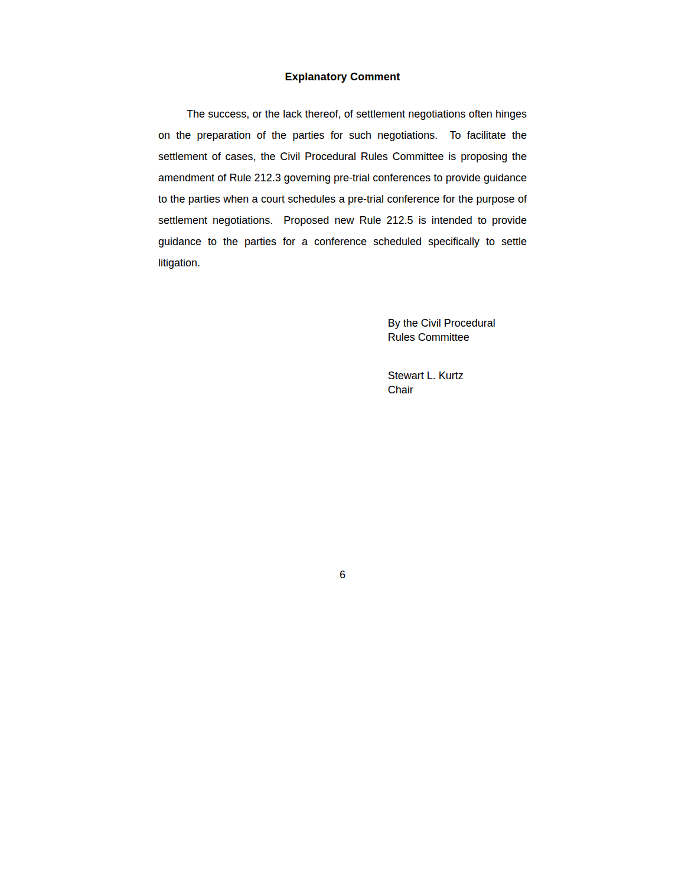Explanatory Comment
The success, or the lack thereof, of settlement negotiations often hinges on the preparation of the parties for such negotiations. To facilitate the settlement of cases, the Civil Procedural Rules Committee is proposing the amendment of Rule 212.3 governing pre-trial conferences to provide guidance to the parties when a court schedules a pre-trial conference for the purpose of settlement negotiations. Proposed new Rule 212.5 is intended to provide guidance to the parties for a conference scheduled specifically to settle litigation.
By the Civil Procedural
Rules Committee
Stewart L. Kurtz
Chair
6